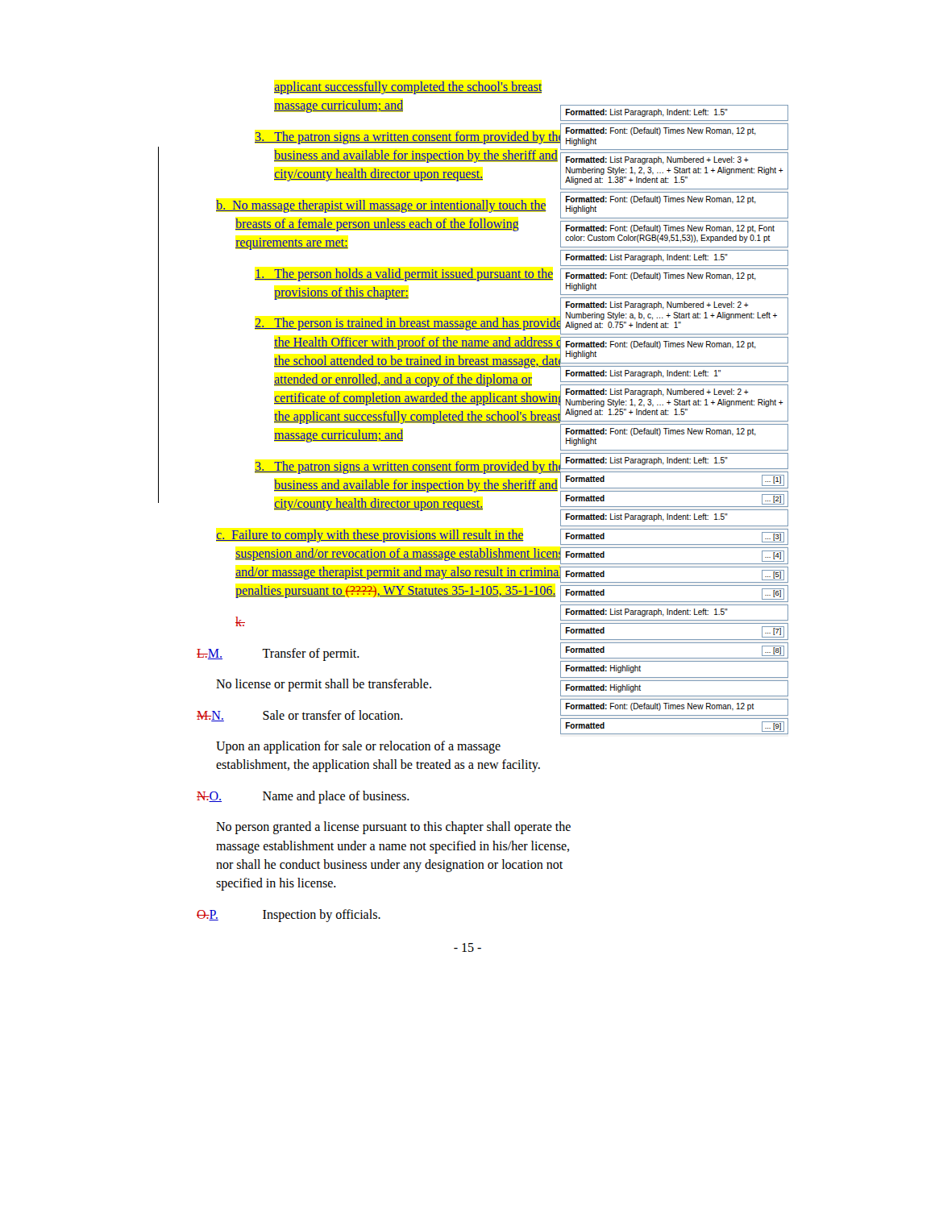applicant successfully completed the school's breast massage curriculum; and
3. The patron signs a written consent form provided by the business and available for inspection by the sheriff and city/county health director upon request.
b. No massage therapist will massage or intentionally touch the breasts of a female person unless each of the following requirements are met:
1. The person holds a valid permit issued pursuant to the provisions of this chapter:
2. The person is trained in breast massage and has provided the Health Officer with proof of the name and address of the school attended to be trained in breast massage, dates attended or enrolled, and a copy of the diploma or certificate of completion awarded the applicant showing the applicant successfully completed the school's breast massage curriculum; and
3. The patron signs a written consent form provided by the business and available for inspection by the sheriff and city/county health director upon request.
c. Failure to comply with these provisions will result in the suspension and/or revocation of a massage establishment license and/or massage therapist permit and may also result in criminal penalties pursuant to (????), WY Statutes 35-1-105, 35-1-106.
k.
L. M. Transfer of permit.
No license or permit shall be transferable.
M. N. Sale or transfer of location.
Upon an application for sale or relocation of a massage establishment, the application shall be treated as a new facility.
N. O. Name and place of business.
No person granted a license pursuant to this chapter shall operate the massage establishment under a name not specified in his/her license, nor shall he conduct business under any designation or location not specified in his license.
O. P. Inspection by officials.
Formatted: List Paragraph, Indent: Left: 1.5"
Formatted: Font: (Default) Times New Roman, 12 pt, Highlight
Formatted: List Paragraph, Numbered + Level: 3 + Numbering Style: 1, 2, 3, … + Start at: 1 + Alignment: Right + Aligned at: 1.38" + Indent at: 1.5"
Formatted: Font: (Default) Times New Roman, 12 pt, Highlight
Formatted: Font: (Default) Times New Roman, 12 pt, Font color: Custom Color(RGB(49,51,53)), Expanded by 0.1 pt
Formatted: List Paragraph, Indent: Left: 1.5"
Formatted: Font: (Default) Times New Roman, 12 pt, Highlight
Formatted: List Paragraph, Numbered + Level: 2 + Numbering Style: a, b, c, … + Start at: 1 + Alignment: Left + Aligned at: 0.75" + Indent at: 1"
Formatted: Font: (Default) Times New Roman, 12 pt, Highlight
Formatted: List Paragraph, Indent: Left: 1"
Formatted: List Paragraph, Numbered + Level: 2 + Numbering Style: 1, 2, 3, … + Start at: 1 + Alignment: Right + Aligned at: 1.25" + Indent at: 1.5"
Formatted: Font: (Default) Times New Roman, 12 pt, Highlight
Formatted: List Paragraph, Indent: Left: 1.5"
Formatted... [1]
Formatted... [2]
Formatted: List Paragraph, Indent: Left: 1.5"
Formatted... [3]
Formatted... [4]
Formatted... [5]
Formatted... [6]
Formatted: List Paragraph, Indent: Left: 1.5"
Formatted... [7]
Formatted... [8]
Formatted: Highlight
Formatted: Highlight
Formatted: Font: (Default) Times New Roman, 12 pt
Formatted... [9]
- 15 -